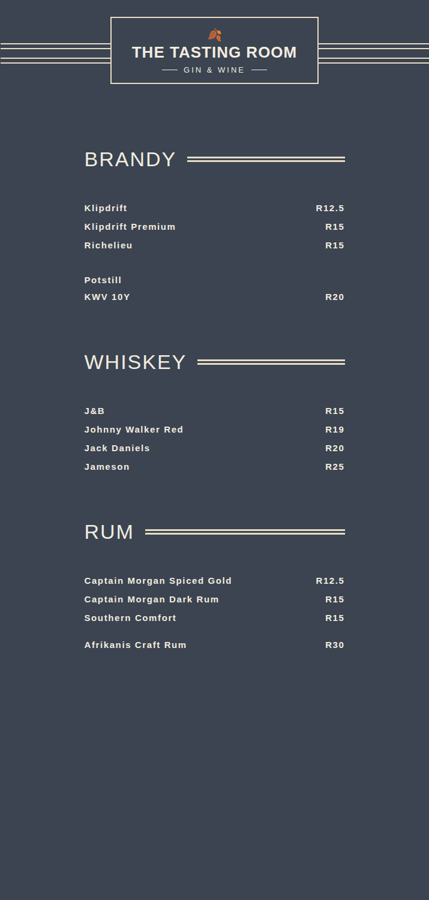🍂
THE TASTING ROOM
GIN & WINE
BRANDY
Klipdrift R12.5
Klipdrift Premium R15
Richelieu R15
Potstill
KWV 10Y R20
WHISKEY
J&B R15
Johnny Walker Red R19
Jack Daniels R20
Jameson R25
RUM
Captain Morgan Spiced Gold R12.5
Captain Morgan Dark Rum R15
Southern Comfort R15
Afrikanis Craft Rum R30